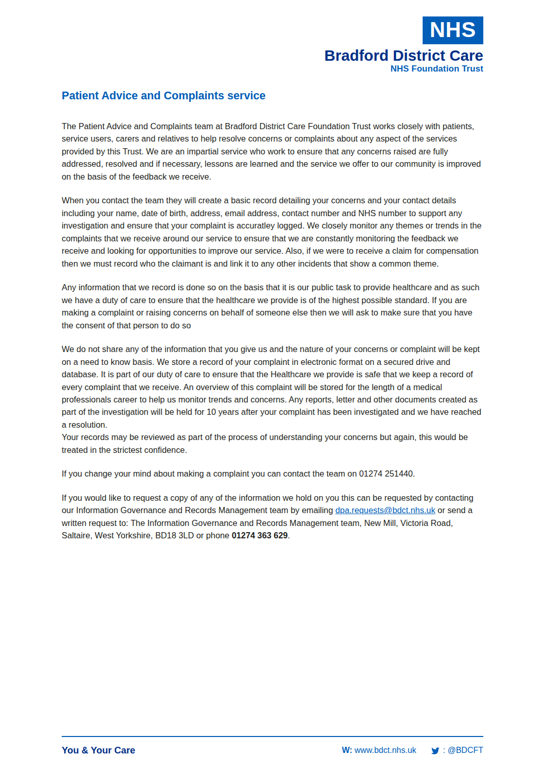NHS Bradford District Care NHS Foundation Trust
Patient Advice and Complaints service
The Patient Advice and Complaints team at Bradford District Care Foundation Trust works closely with patients, service users, carers and relatives to help resolve concerns or complaints about any aspect of the services provided by this Trust. We are an impartial service who work to ensure that any concerns raised are fully addressed, resolved and if necessary, lessons are learned and the service we offer to our community is improved on the basis of the feedback we receive.
When you contact the team they will create a basic record detailing your concerns and your contact details including your name, date of birth, address, email address, contact number and NHS number to support any investigation and ensure that your complaint is accuratley logged. We closely monitor any themes or trends in the complaints that we receive around our service to ensure that we are constantly monitoring the feedback we receive and looking for opportunities to improve our service. Also, if we were to receive a claim for compensation then we must record who the claimant is and link it to any other incidents that show a common theme.
Any information that we record is done so on the basis that it is our public task to provide healthcare and as such we have a duty of care to ensure that the healthcare we provide is of the highest possible standard. If you are making a complaint or raising concerns on behalf of someone else then we will ask to make sure that you have the consent of that person to do so
We do not share any of the information that you give us and the nature of your concerns or complaint will be kept on a need to know basis. We store a record of your complaint in electronic format on a secured drive and database. It is part of our duty of care to ensure that the Healthcare we provide is safe that we keep a record of every complaint that we receive. An overview of this complaint will be stored for the length of a medical professionals career to help us monitor trends and concerns. Any reports, letter and other documents created as part of the investigation will be held for 10 years after your complaint has been investigated and we have reached a resolution.
Your records may be reviewed as part of the process of understanding your concerns but again, this would be treated in the strictest confidence.
If you change your mind about making a complaint you can contact the team on 01274 251440.
If you would like to request a copy of any of the information we hold on you this can be requested by contacting our Information Governance and Records Management team by emailing dpa.requests@bdct.nhs.uk or send a written request to: The Information Governance and Records Management team, New Mill, Victoria Road, Saltaire, West Yorkshire, BD18 3LD or phone 01274 363 629.
You & Your Care
W: www.bdct.nhs.uk : @BDCFT